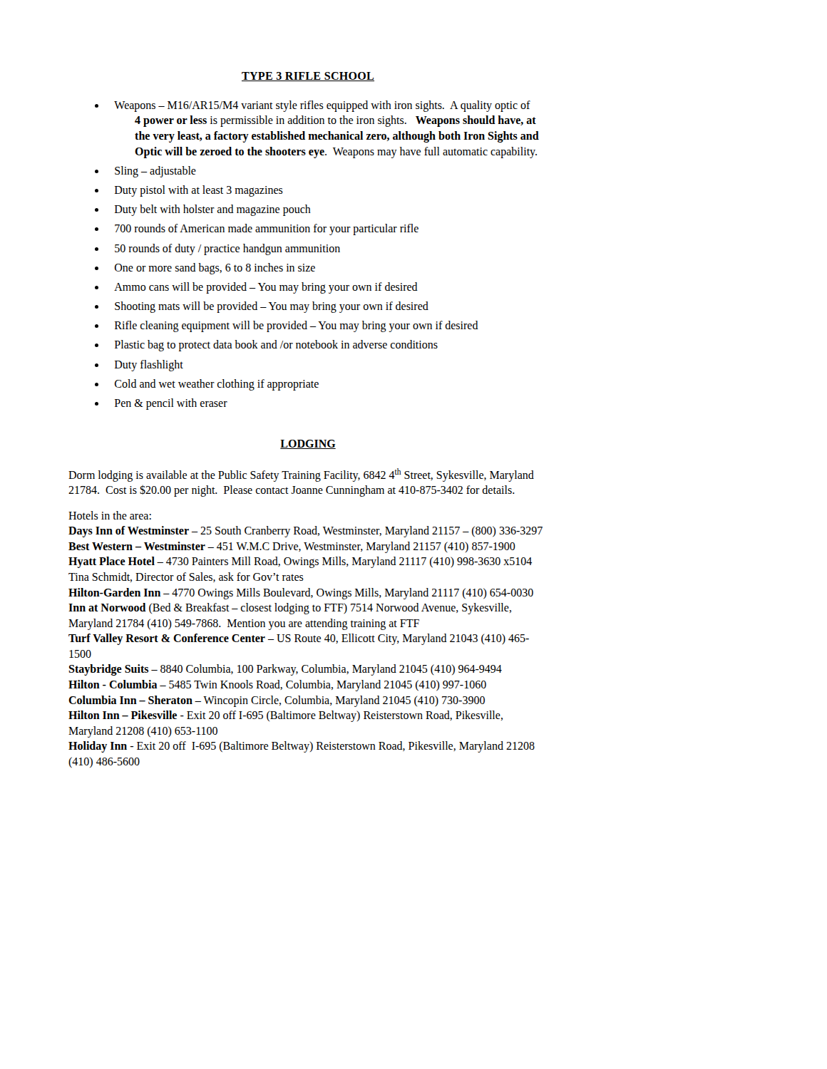TYPE 3 RIFLE SCHOOL
Weapons – M16/AR15/M4 variant style rifles equipped with iron sights. A quality optic of
4 power or less is permissible in addition to the iron sights. Weapons should have, at the very least, a factory established mechanical zero, although both Iron Sights and Optic will be zeroed to the shooters eye. Weapons may have full automatic capability.
Sling – adjustable
Duty pistol with at least 3 magazines
Duty belt with holster and magazine pouch
700 rounds of American made ammunition for your particular rifle
50 rounds of duty / practice handgun ammunition
One or more sand bags, 6 to 8 inches in size
Ammo cans will be provided – You may bring your own if desired
Shooting mats will be provided – You may bring your own if desired
Rifle cleaning equipment will be provided – You may bring your own if desired
Plastic bag to protect data book and /or notebook in adverse conditions
Duty flashlight
Cold and wet weather clothing if appropriate
Pen & pencil with eraser
LODGING
Dorm lodging is available at the Public Safety Training Facility, 6842 4th Street, Sykesville, Maryland 21784. Cost is $20.00 per night. Please contact Joanne Cunningham at 410-875-3402 for details.
Hotels in the area:
Days Inn of Westminster – 25 South Cranberry Road, Westminster, Maryland 21157 – (800) 336-3297
Best Western – Westminster – 451 W.M.C Drive, Westminster, Maryland 21157 (410) 857-1900
Hyatt Place Hotel – 4730 Painters Mill Road, Owings Mills, Maryland 21117 (410) 998-3630 x5104 Tina Schmidt, Director of Sales, ask for Gov’t rates
Hilton-Garden Inn – 4770 Owings Mills Boulevard, Owings Mills, Maryland 21117 (410) 654-0030
Inn at Norwood (Bed & Breakfast – closest lodging to FTF) 7514 Norwood Avenue, Sykesville, Maryland 21784 (410) 549-7868. Mention you are attending training at FTF
Turf Valley Resort & Conference Center – US Route 40, Ellicott City, Maryland 21043 (410) 465-1500
Staybridge Suits – 8840 Columbia, 100 Parkway, Columbia, Maryland 21045 (410) 964-9494
Hilton - Columbia – 5485 Twin Knools Road, Columbia, Maryland 21045 (410) 997-1060
Columbia Inn – Sheraton – Wincopin Circle, Columbia, Maryland 21045 (410) 730-3900
Hilton Inn – Pikesville - Exit 20 off I-695 (Baltimore Beltway) Reisterstown Road, Pikesville, Maryland 21208 (410) 653-1100
Holiday Inn - Exit 20 off I-695 (Baltimore Beltway) Reisterstown Road, Pikesville, Maryland 21208 (410) 486-5600